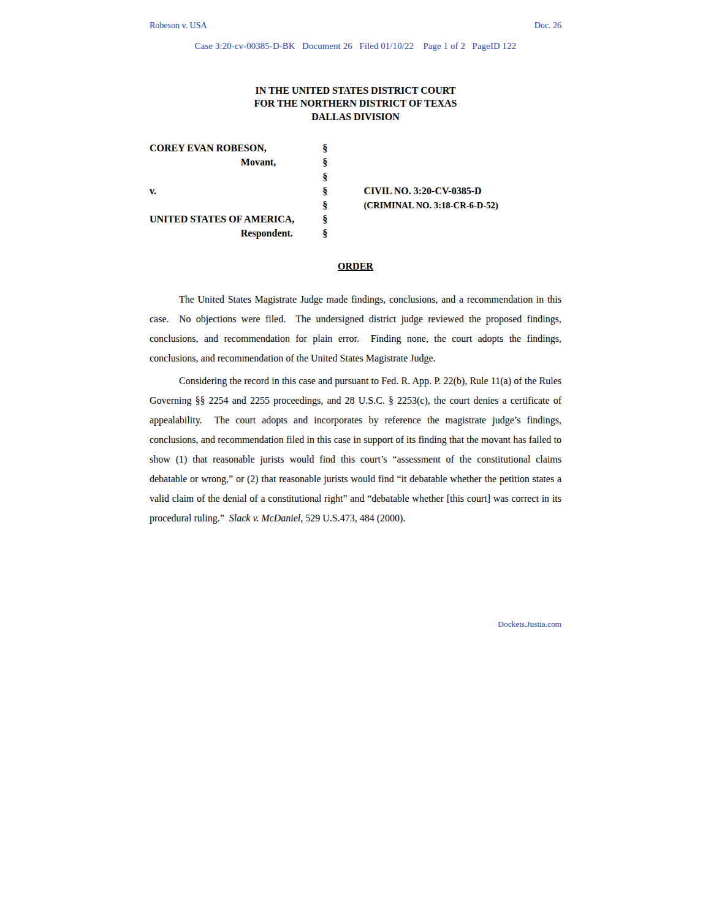Robeson v. USA Doc. 26
Case 3:20-cv-00385-D-BK Document 26 Filed 01/10/22 Page 1 of 2 PageID 122
IN THE UNITED STATES DISTRICT COURT
FOR THE NORTHERN DISTRICT OF TEXAS
DALLAS DIVISION
| COREY EVAN ROBESON, | § | |
| Movant, | § | |
| | § | |
| v. | § | CIVIL NO. 3:20-CV-0385-D |
| | § | (CRIMINAL NO. 3:18-CR-6-D-52) |
| UNITED STATES OF AMERICA, | § | |
| Respondent. | § | |
ORDER
The United States Magistrate Judge made findings, conclusions, and a recommendation in this case. No objections were filed. The undersigned district judge reviewed the proposed findings, conclusions, and recommendation for plain error. Finding none, the court adopts the findings, conclusions, and recommendation of the United States Magistrate Judge.
Considering the record in this case and pursuant to Fed. R. App. P. 22(b), Rule 11(a) of the Rules Governing §§ 2254 and 2255 proceedings, and 28 U.S.C. § 2253(c), the court denies a certificate of appealability. The court adopts and incorporates by reference the magistrate judge’s findings, conclusions, and recommendation filed in this case in support of its finding that the movant has failed to show (1) that reasonable jurists would find this court’s “assessment of the constitutional claims debatable or wrong,” or (2) that reasonable jurists would find “it debatable whether the petition states a valid claim of the denial of a constitutional right” and “debatable whether [this court] was correct in its procedural ruling.” Slack v. McDaniel, 529 U.S.473, 484 (2000).
Dockets.Justia.com